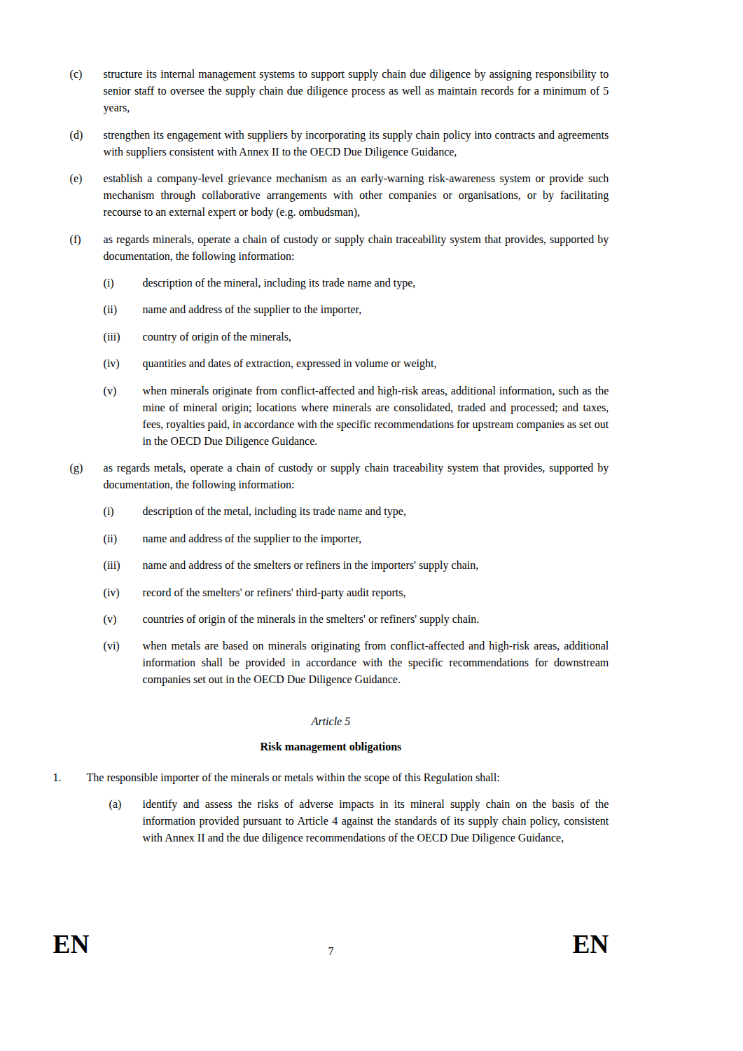(c)
structure its internal management systems to support supply chain due diligence by assigning responsibility to senior staff to oversee the supply chain due diligence process as well as maintain records for a minimum of 5 years,
(d)
strengthen its engagement with suppliers by incorporating its supply chain policy into contracts and agreements with suppliers consistent with Annex II to the OECD Due Diligence Guidance,
(e)
establish a company-level grievance mechanism as an early-warning risk-awareness system or provide such mechanism through collaborative arrangements with other companies or organisations, or by facilitating recourse to an external expert or body (e.g. ombudsman),
(f)
as regards minerals, operate a chain of custody or supply chain traceability system that provides, supported by documentation, the following information:
(i)
description of the mineral, including its trade name and type,
(ii)
name and address of the supplier to the importer,
(iii)
country of origin of the minerals,
(iv)
quantities and dates of extraction, expressed in volume or weight,
(v)
when minerals originate from conflict-affected and high-risk areas, additional information, such as the mine of mineral origin; locations where minerals are consolidated, traded and processed; and taxes, fees, royalties paid, in accordance with the specific recommendations for upstream companies as set out in the OECD Due Diligence Guidance.
(g)
as regards metals, operate a chain of custody or supply chain traceability system that provides, supported by documentation, the following information:
(i)
description of the metal, including its trade name and type,
(ii)
name and address of the supplier to the importer,
(iii)
name and address of the smelters or refiners in the importers' supply chain,
(iv)
record of the smelters' or refiners' third-party audit reports,
(v)
countries of origin of the minerals in the smelters' or refiners' supply chain.
(vi)
when metals are based on minerals originating from conflict-affected and high-risk areas, additional information shall be provided in accordance with the specific recommendations for downstream companies set out in the OECD Due Diligence Guidance.
Article 5
Risk management obligations
1.
The responsible importer of the minerals or metals within the scope of this Regulation shall:
(a)
identify and assess the risks of adverse impacts in its mineral supply chain on the basis of the information provided pursuant to Article 4 against the standards of its supply chain policy, consistent with Annex II and the due diligence recommendations of the OECD Due Diligence Guidance,
EN
7
EN